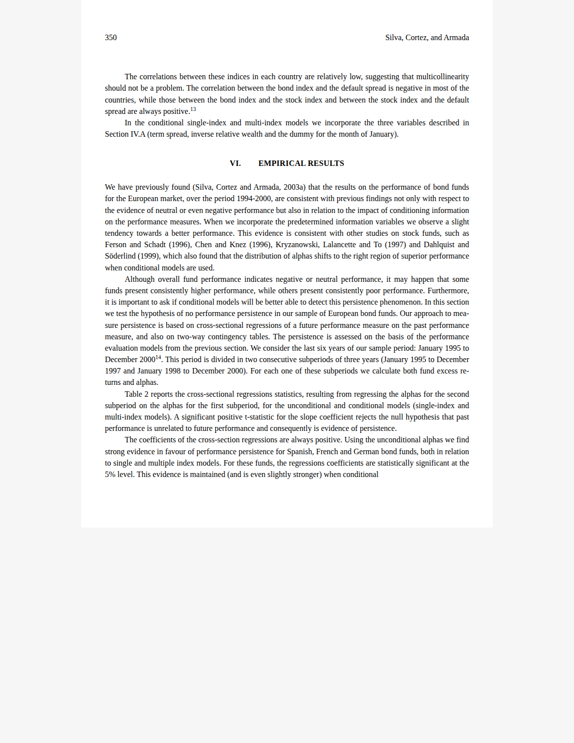350 Silva, Cortez, and Armada
The correlations between these indices in each country are relatively low, suggesting that multicollinearity should not be a problem. The correlation between the bond index and the default spread is negative in most of the countries, while those between the bond index and the stock index and between the stock index and the default spread are always positive.13
In the conditional single-index and multi-index models we incorporate the three variables described in Section IV.A (term spread, inverse relative wealth and the dummy for the month of January).
VI. EMPIRICAL RESULTS
We have previously found (Silva, Cortez and Armada, 2003a) that the results on the performance of bond funds for the European market, over the period 1994-2000, are consistent with previous findings not only with respect to the evidence of neutral or even negative performance but also in relation to the impact of conditioning information on the performance measures. When we incorporate the predetermined information variables we observe a slight tendency towards a better performance. This evidence is consistent with other studies on stock funds, such as Ferson and Schadt (1996), Chen and Knez (1996), Kryzanowski, Lalancette and To (1997) and Dahlquist and Söderlind (1999), which also found that the distribution of alphas shifts to the right region of superior performance when conditional models are used.
Although overall fund performance indicates negative or neutral performance, it may happen that some funds present consistently higher performance, while others present consistently poor performance. Furthermore, it is important to ask if conditional models will be better able to detect this persistence phenomenon. In this section we test the hypothesis of no performance persistence in our sample of European bond funds. Our approach to measure persistence is based on cross-sectional regressions of a future performance measure on the past performance measure, and also on two-way contingency tables. The persistence is assessed on the basis of the performance evaluation models from the previous section. We consider the last six years of our sample period: January 1995 to December 200014. This period is divided in two consecutive subperiods of three years (January 1995 to December 1997 and January 1998 to December 2000). For each one of these subperiods we calculate both fund excess returns and alphas.
Table 2 reports the cross-sectional regressions statistics, resulting from regressing the alphas for the second subperiod on the alphas for the first subperiod, for the unconditional and conditional models (single-index and multi-index models). A significant positive t-statistic for the slope coefficient rejects the null hypothesis that past performance is unrelated to future performance and consequently is evidence of persistence.
The coefficients of the cross-section regressions are always positive. Using the unconditional alphas we find strong evidence in favour of performance persistence for Spanish, French and German bond funds, both in relation to single and multiple index models. For these funds, the regressions coefficients are statistically significant at the 5% level. This evidence is maintained (and is even slightly stronger) when conditional